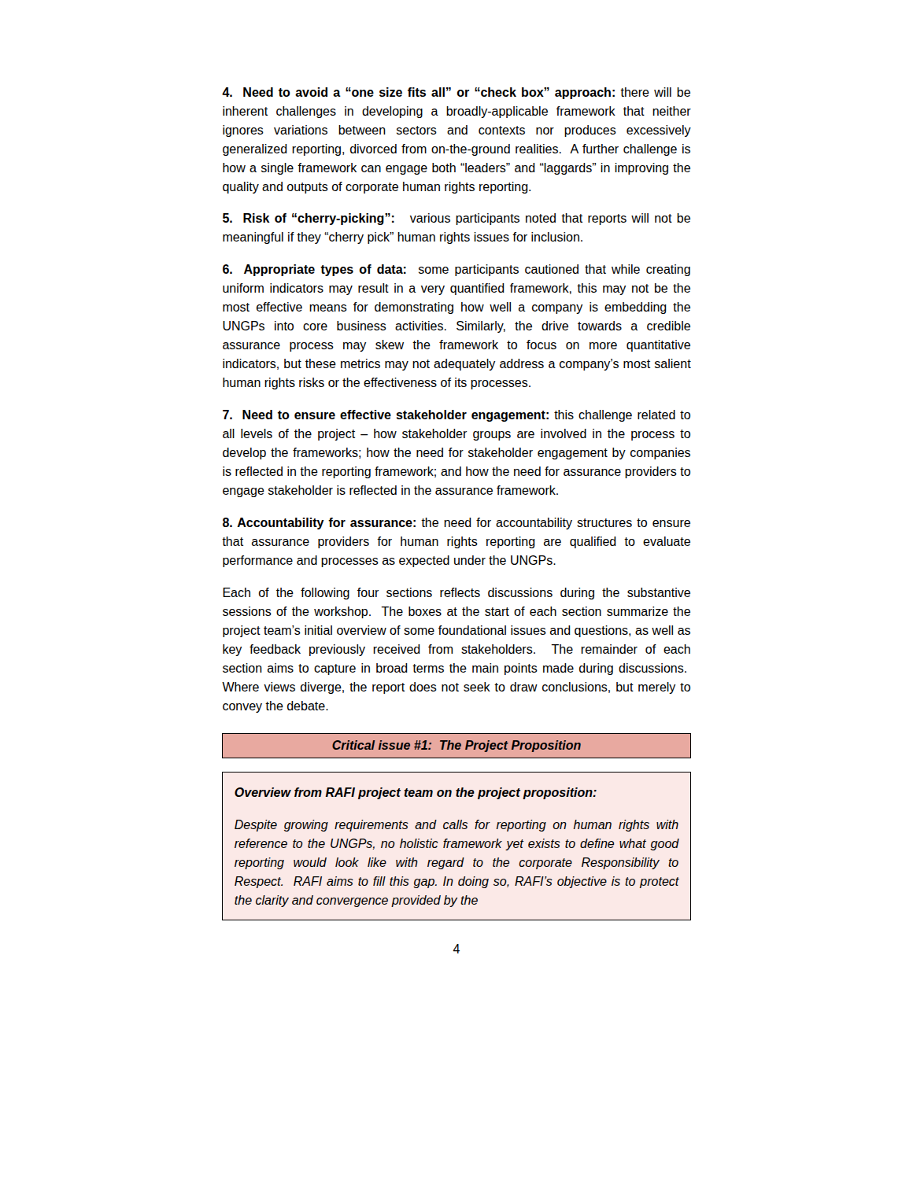4. Need to avoid a “one size fits all” or “check box” approach: there will be inherent challenges in developing a broadly-applicable framework that neither ignores variations between sectors and contexts nor produces excessively generalized reporting, divorced from on-the-ground realities. A further challenge is how a single framework can engage both “leaders” and “laggards” in improving the quality and outputs of corporate human rights reporting.
5. Risk of “cherry-picking”: various participants noted that reports will not be meaningful if they “cherry pick” human rights issues for inclusion.
6. Appropriate types of data: some participants cautioned that while creating uniform indicators may result in a very quantified framework, this may not be the most effective means for demonstrating how well a company is embedding the UNGPs into core business activities. Similarly, the drive towards a credible assurance process may skew the framework to focus on more quantitative indicators, but these metrics may not adequately address a company’s most salient human rights risks or the effectiveness of its processes.
7. Need to ensure effective stakeholder engagement: this challenge related to all levels of the project – how stakeholder groups are involved in the process to develop the frameworks; how the need for stakeholder engagement by companies is reflected in the reporting framework; and how the need for assurance providers to engage stakeholder is reflected in the assurance framework.
8. Accountability for assurance: the need for accountability structures to ensure that assurance providers for human rights reporting are qualified to evaluate performance and processes as expected under the UNGPs.
Each of the following four sections reflects discussions during the substantive sessions of the workshop. The boxes at the start of each section summarize the project team’s initial overview of some foundational issues and questions, as well as key feedback previously received from stakeholders. The remainder of each section aims to capture in broad terms the main points made during discussions. Where views diverge, the report does not seek to draw conclusions, but merely to convey the debate.
Critical issue #1: The Project Proposition
Overview from RAFI project team on the project proposition:
Despite growing requirements and calls for reporting on human rights with reference to the UNGPs, no holistic framework yet exists to define what good reporting would look like with regard to the corporate Responsibility to Respect. RAFI aims to fill this gap. In doing so, RAFI’s objective is to protect the clarity and convergence provided by the
4